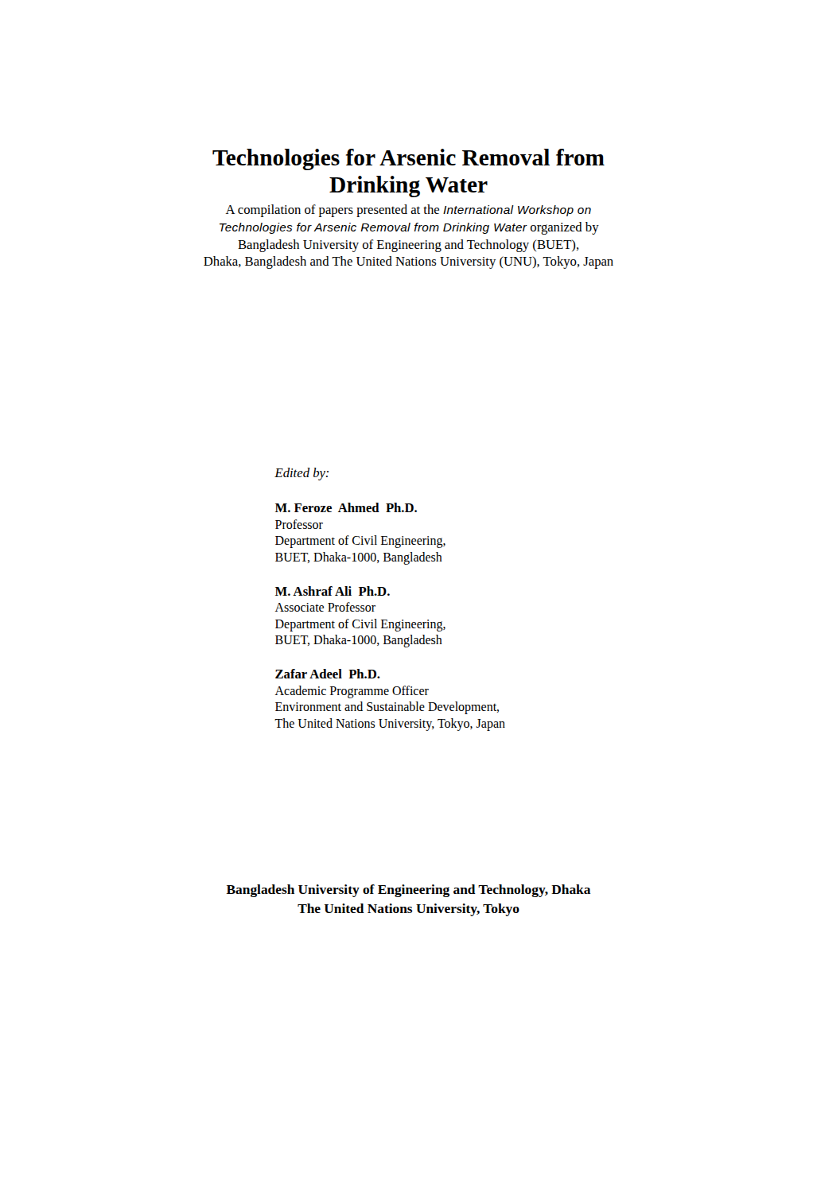Technologies for Arsenic Removal from
Drinking Water
A compilation of papers presented at the International Workshop on
Technologies for Arsenic Removal from Drinking Water organized by
Bangladesh University of Engineering and Technology (BUET),
Dhaka, Bangladesh and The United Nations University (UNU), Tokyo, Japan
Edited by:
M. Feroze Ahmed Ph.D.
Professor
Department of Civil Engineering,
BUET, Dhaka-1000, Bangladesh
M. Ashraf Ali Ph.D.
Associate Professor
Department of Civil Engineering,
BUET, Dhaka-1000, Bangladesh
Zafar Adeel Ph.D.
Academic Programme Officer
Environment and Sustainable Development,
The United Nations University, Tokyo, Japan
Bangladesh University of Engineering and Technology, Dhaka
The United Nations University, Tokyo